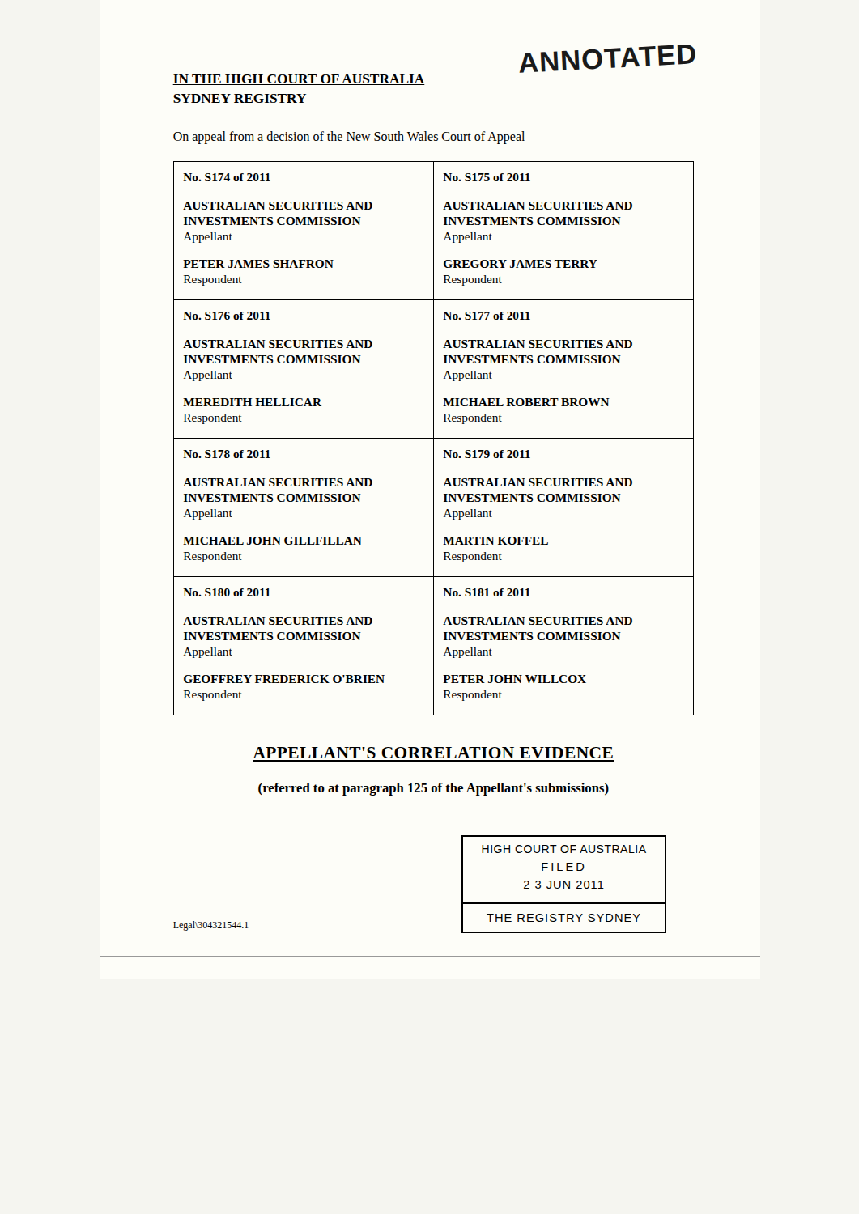ANNOTATED
IN THE HIGH COURT OF AUSTRALIA SYDNEY REGISTRY
On appeal from a decision of the New South Wales Court of Appeal
| No. S174 of 2011 AUSTRALIAN SECURITIES AND INVESTMENTS COMMISSION Appellant PETER JAMES SHAFRON Respondent | No. S175 of 2011 AUSTRALIAN SECURITIES AND INVESTMENTS COMMISSION Appellant GREGORY JAMES TERRY Respondent |
| No. S176 of 2011 AUSTRALIAN SECURITIES AND INVESTMENTS COMMISSION Appellant MEREDITH HELLICAR Respondent | No. S177 of 2011 AUSTRALIAN SECURITIES AND INVESTMENTS COMMISSION Appellant MICHAEL ROBERT BROWN Respondent |
| No. S178 of 2011 AUSTRALIAN SECURITIES AND INVESTMENTS COMMISSION Appellant MICHAEL JOHN GILLFILLAN Respondent | No. S179 of 2011 AUSTRALIAN SECURITIES AND INVESTMENTS COMMISSION Appellant MARTIN KOFFEL Respondent |
| No. S180 of 2011 AUSTRALIAN SECURITIES AND INVESTMENTS COMMISSION Appellant GEOFFREY FREDERICK O'BRIEN Respondent | No. S181 of 2011 AUSTRALIAN SECURITIES AND INVESTMENTS COMMISSION Appellant PETER JOHN WILLCOX Respondent |
APPELLANT'S CORRELATION EVIDENCE
(referred to at paragraph 125 of the Appellant's submissions)
HIGH COURT OF AUSTRALIA
FILED
2 3 JUN 2011
THE REGISTRY SYDNEY
Legal\304321544.1